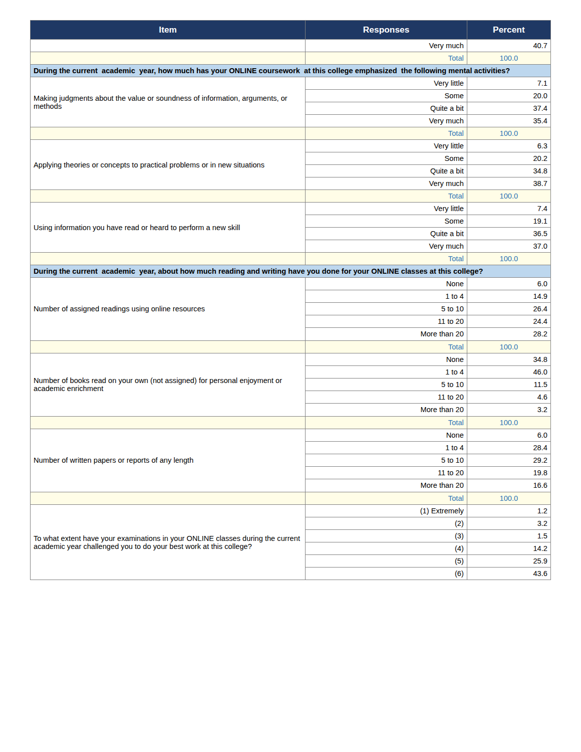| Item | Responses | Percent |
| --- | --- | --- |
| | Very much | 40.7 |
| | Total | 100.0 |
| During the current academic year, how much has your ONLINE coursework at this college emphasized the following mental activities? |
| Making judgments about the value or soundness of information, arguments, or methods | Very little | 7.1 |
| Some | 20.0 |
| Quite a bit | 37.4 |
| Very much | 35.4 |
| | Total | 100.0 |
| Applying theories or concepts to practical problems or in new situations | Very little | 6.3 |
| Some | 20.2 |
| Quite a bit | 34.8 |
| Very much | 38.7 |
| | Total | 100.0 |
| Using information you have read or heard to perform a new skill | Very little | 7.4 |
| Some | 19.1 |
| Quite a bit | 36.5 |
| Very much | 37.0 |
| | Total | 100.0 |
| During the current academic year, about how much reading and writing have you done for your ONLINE classes at this college? |
| Number of assigned readings using online resources | None | 6.0 |
| 1 to 4 | 14.9 |
| 5 to 10 | 26.4 |
| 11 to 20 | 24.4 |
| More than 20 | 28.2 |
| | Total | 100.0 |
| Number of books read on your own (not assigned) for personal enjoyment or academic enrichment | None | 34.8 |
| 1 to 4 | 46.0 |
| 5 to 10 | 11.5 |
| 11 to 20 | 4.6 |
| More than 20 | 3.2 |
| | Total | 100.0 |
| Number of written papers or reports of any length | None | 6.0 |
| 1 to 4 | 28.4 |
| 5 to 10 | 29.2 |
| 11 to 20 | 19.8 |
| More than 20 | 16.6 |
| | Total | 100.0 |
| To what extent have your examinations in your ONLINE classes during the current academic year challenged you to do your best work at this college? | (1) Extremely | 1.2 |
| (2) | 3.2 |
| (3) | 1.5 |
| (4) | 14.2 |
| (5) | 25.9 |
| (6) | 43.6 |